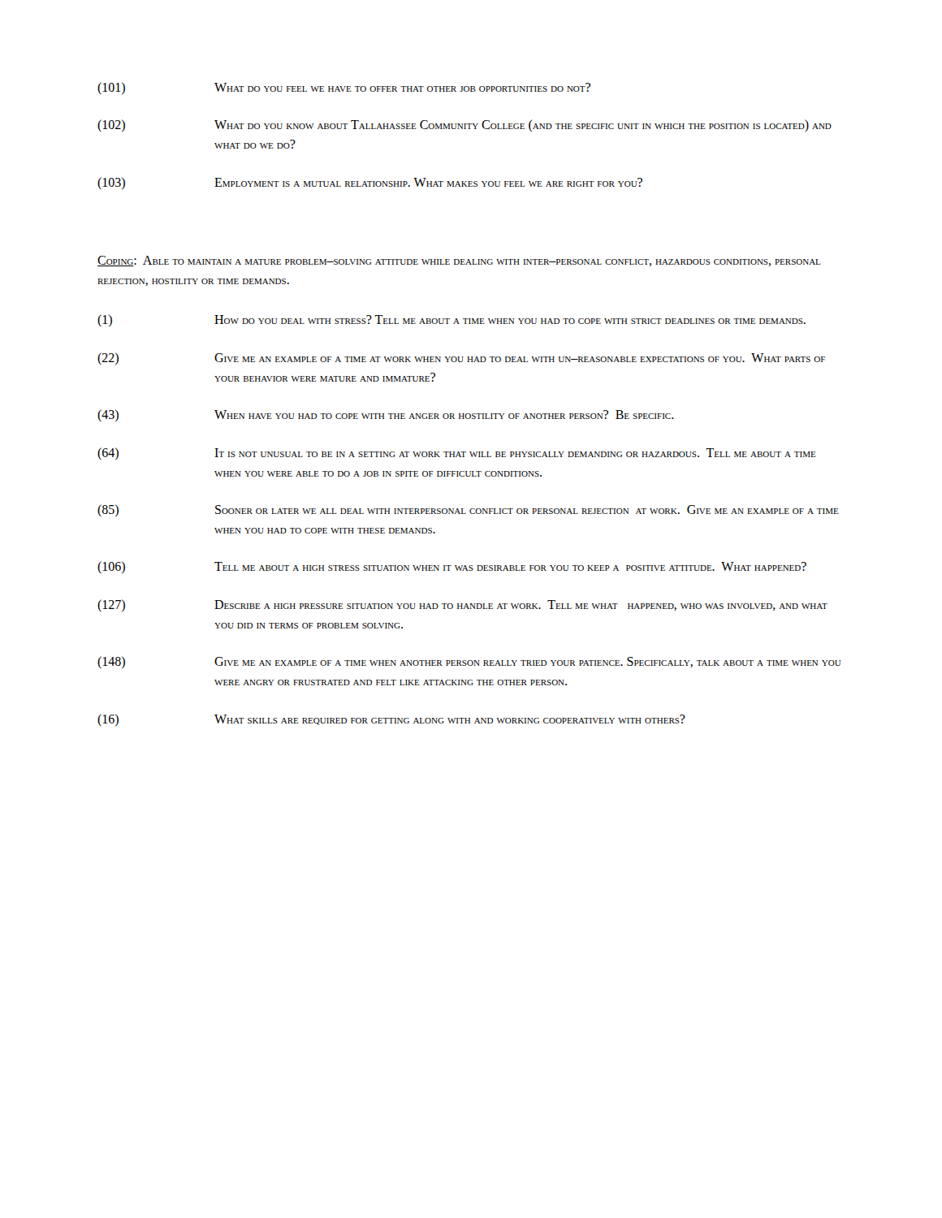(101)
What do you feel we have to offer that other job opportunities do not?
(102)
What do you know about Tallahassee Community College (and the specific unit in which the position is located) and what do we do?
(103)
Employment is a mutual relationship. What makes you feel we are right for you?
Coping: Able to maintain a mature problem–solving attitude while dealing with inter–personal conflict, hazardous conditions, personal rejection, hostility or time demands.
(1)
How do you deal with stress? Tell me about a time when you had to cope with strict deadlines or time demands.
(22)
Give me an example of a time at work when you had to deal with un–reasonable expectations of you. What parts of your behavior were mature and immature?
(43)
When have you had to cope with the anger or hostility of another person? Be specific.
(64)
It is not unusual to be in a setting at work that will be physically demanding or hazardous. Tell me about a time when you were able to do a job in spite of difficult conditions.
(85)
Sooner or later we all deal with interpersonal conflict or personal rejection at work. Give me an example of a time when you had to cope with these demands.
(106)
Tell me about a high stress situation when it was desirable for you to keep a positive attitude. What happened?
(127)
Describe a high pressure situation you had to handle at work. Tell me what happened, who was involved, and what you did in terms of problem solving.
(148)
Give me an example of a time when another person really tried your patience. Specifically, talk about a time when you were angry or frustrated and felt like attacking the other person.
(16)
What skills are required for getting along with and working cooperatively with others?